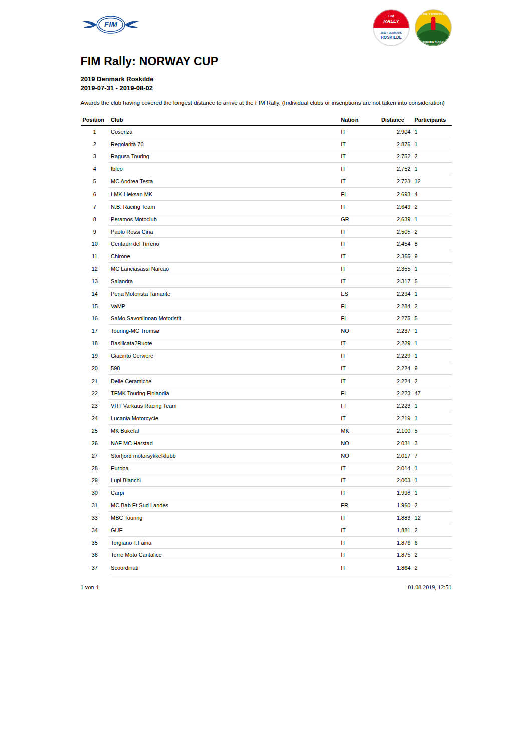FIM
FIM RALLY 2019 • DENMARK ROSKILDE
FIM RALLY ROSKILDE 2019 DENMARK 31-7-2-8
FIM Rally: NORWAY CUP
2019 Denmark Roskilde 2019-07-31 - 2019-08-02
Awards the club having covered the longest distance to arrive at the FIM Rally. (Individual clubs or inscriptions are not taken into consideration)
| Position | Club | Nation | Distance | Participants |
| --- | --- | --- | --- | --- |
| 1 | Cosenza | IT | 2.904 | 1 |
| 2 | Regolarità 70 | IT | 2.876 | 1 |
| 3 | Ragusa Touring | IT | 2.752 | 2 |
| 4 | Ibleo | IT | 2.752 | 1 |
| 5 | MC Andrea Testa | IT | 2.723 | 12 |
| 6 | LMK Lieksan MK | FI | 2.693 | 4 |
| 7 | N.B. Racing Team | IT | 2.649 | 2 |
| 8 | Peramos Motoclub | GR | 2.639 | 1 |
| 9 | Paolo Rossi Cina | IT | 2.505 | 2 |
| 10 | Centauri del Tirreno | IT | 2.454 | 8 |
| 11 | Chirone | IT | 2.365 | 9 |
| 12 | MC Lanciasassi Narcao | IT | 2.355 | 1 |
| 13 | Salandra | IT | 2.317 | 5 |
| 14 | Pena Motorista Tamarite | ES | 2.294 | 1 |
| 15 | VaMP | FI | 2.284 | 2 |
| 16 | SaMo Savonlinnan Motoristit | FI | 2.275 | 5 |
| 17 | Touring-MC Tromsø | NO | 2.237 | 1 |
| 18 | Basilicata2Ruote | IT | 2.229 | 1 |
| 19 | Giacinto Cerviere | IT | 2.229 | 1 |
| 20 | 598 | IT | 2.224 | 9 |
| 21 | Delle Ceramiche | IT | 2.224 | 2 |
| 22 | TFMK Touring Finlandia | FI | 2.223 | 47 |
| 23 | VRT Varkaus Racing Team | FI | 2.223 | 1 |
| 24 | Lucania Motorcycle | IT | 2.219 | 1 |
| 25 | MK Bukefal | MK | 2.100 | 5 |
| 26 | NAF MC Harstad | NO | 2.031 | 3 |
| 27 | Storfjord motorsykkelklubb | NO | 2.017 | 7 |
| 28 | Europa | IT | 2.014 | 1 |
| 29 | Lupi Bianchi | IT | 2.003 | 1 |
| 30 | Carpi | IT | 1.998 | 1 |
| 31 | MC Bab Et Sud Landes | FR | 1.960 | 2 |
| 33 | MBC Touring | IT | 1.883 | 12 |
| 34 | GUE | IT | 1.881 | 2 |
| 35 | Torgiano T.Faina | IT | 1.876 | 6 |
| 36 | Terre Moto Cantalice | IT | 1.875 | 2 |
| 37 | Scoordinati | IT | 1.864 | 2 |
1 von 4 01.08.2019, 12:51